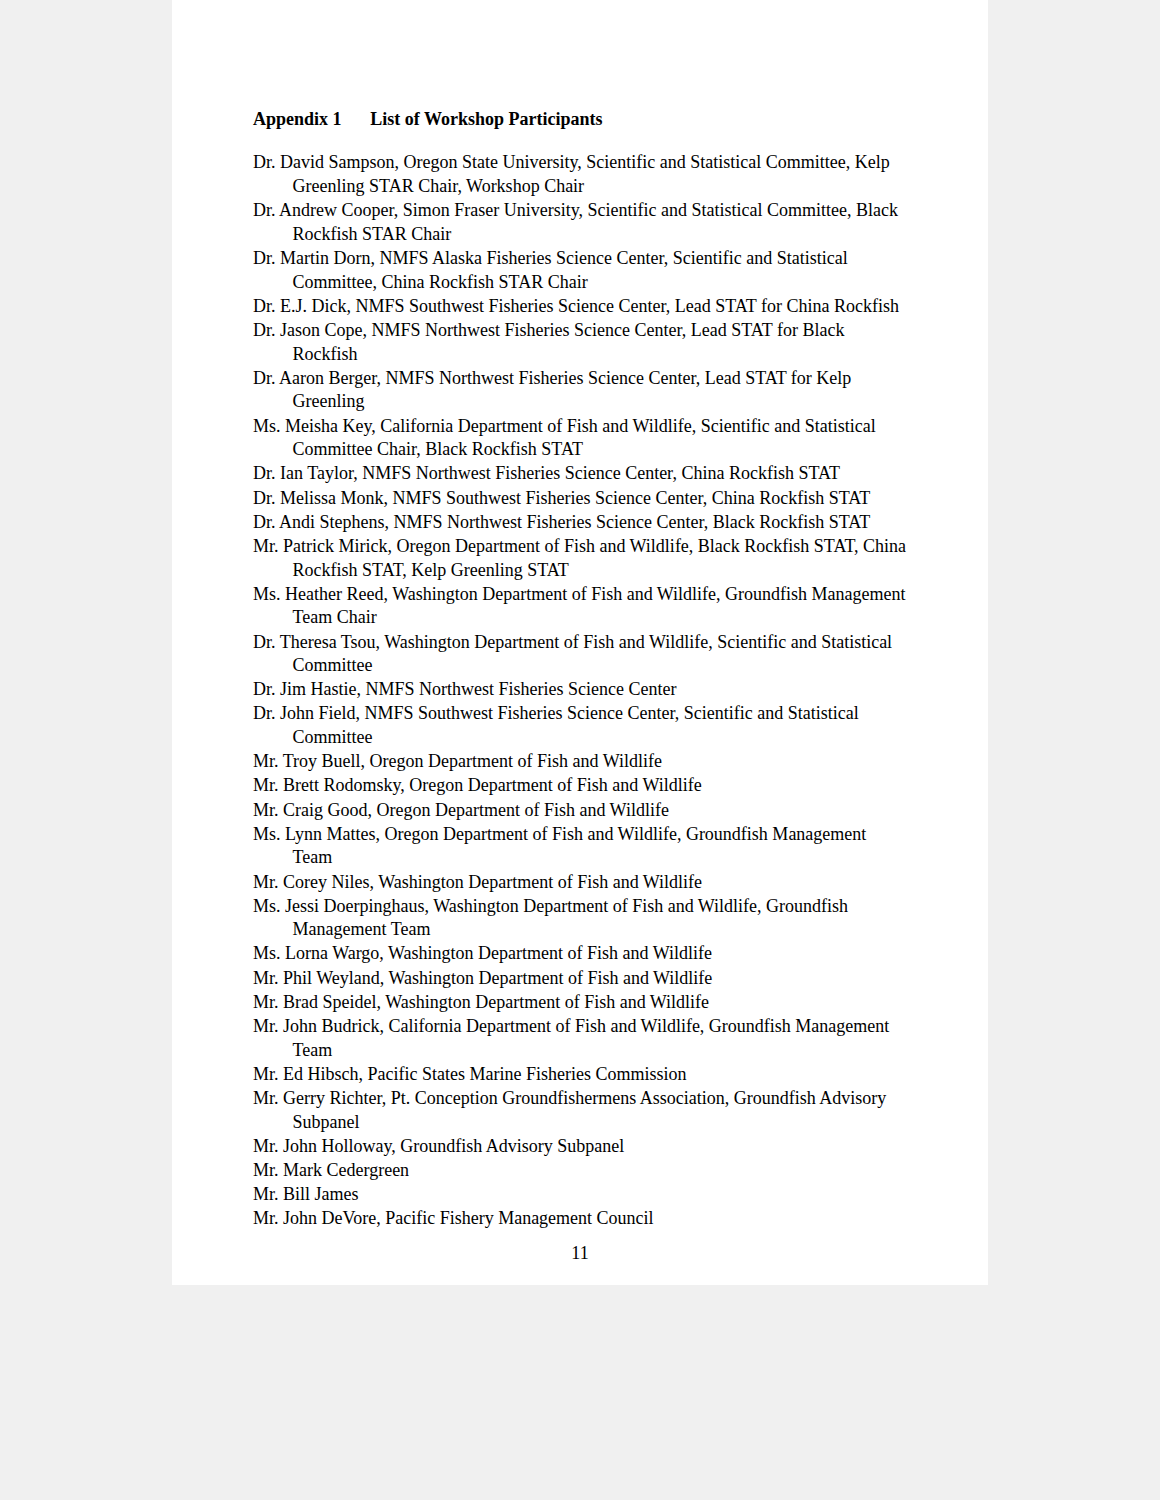Appendix 1 List of Workshop Participants
Dr. David Sampson, Oregon State University, Scientific and Statistical Committee, Kelp Greenling STAR Chair, Workshop Chair
Dr. Andrew Cooper, Simon Fraser University, Scientific and Statistical Committee, Black Rockfish STAR Chair
Dr. Martin Dorn, NMFS Alaska Fisheries Science Center, Scientific and Statistical Committee, China Rockfish STAR Chair
Dr. E.J. Dick, NMFS Southwest Fisheries Science Center, Lead STAT for China Rockfish
Dr. Jason Cope, NMFS Northwest Fisheries Science Center, Lead STAT for Black Rockfish
Dr. Aaron Berger, NMFS Northwest Fisheries Science Center, Lead STAT for Kelp Greenling
Ms. Meisha Key, California Department of Fish and Wildlife, Scientific and Statistical Committee Chair, Black Rockfish STAT
Dr. Ian Taylor, NMFS Northwest Fisheries Science Center, China Rockfish STAT
Dr. Melissa Monk, NMFS Southwest Fisheries Science Center, China Rockfish STAT
Dr. Andi Stephens, NMFS Northwest Fisheries Science Center, Black Rockfish STAT
Mr. Patrick Mirick, Oregon Department of Fish and Wildlife, Black Rockfish STAT, China Rockfish STAT, Kelp Greenling STAT
Ms. Heather Reed, Washington Department of Fish and Wildlife, Groundfish Management Team Chair
Dr. Theresa Tsou, Washington Department of Fish and Wildlife, Scientific and Statistical Committee
Dr. Jim Hastie, NMFS Northwest Fisheries Science Center
Dr. John Field, NMFS Southwest Fisheries Science Center, Scientific and Statistical Committee
Mr. Troy Buell, Oregon Department of Fish and Wildlife
Mr. Brett Rodomsky, Oregon Department of Fish and Wildlife
Mr. Craig Good, Oregon Department of Fish and Wildlife
Ms. Lynn Mattes, Oregon Department of Fish and Wildlife, Groundfish Management Team
Mr. Corey Niles, Washington Department of Fish and Wildlife
Ms. Jessi Doerpinghaus, Washington Department of Fish and Wildlife, Groundfish Management Team
Ms. Lorna Wargo, Washington Department of Fish and Wildlife
Mr. Phil Weyland, Washington Department of Fish and Wildlife
Mr. Brad Speidel, Washington Department of Fish and Wildlife
Mr. John Budrick, California Department of Fish and Wildlife, Groundfish Management Team
Mr. Ed Hibsch, Pacific States Marine Fisheries Commission
Mr. Gerry Richter, Pt. Conception Groundfishermens Association, Groundfish Advisory Subpanel
Mr. John Holloway, Groundfish Advisory Subpanel
Mr. Mark Cedergreen
Mr. Bill James
Mr. John DeVore, Pacific Fishery Management Council
11